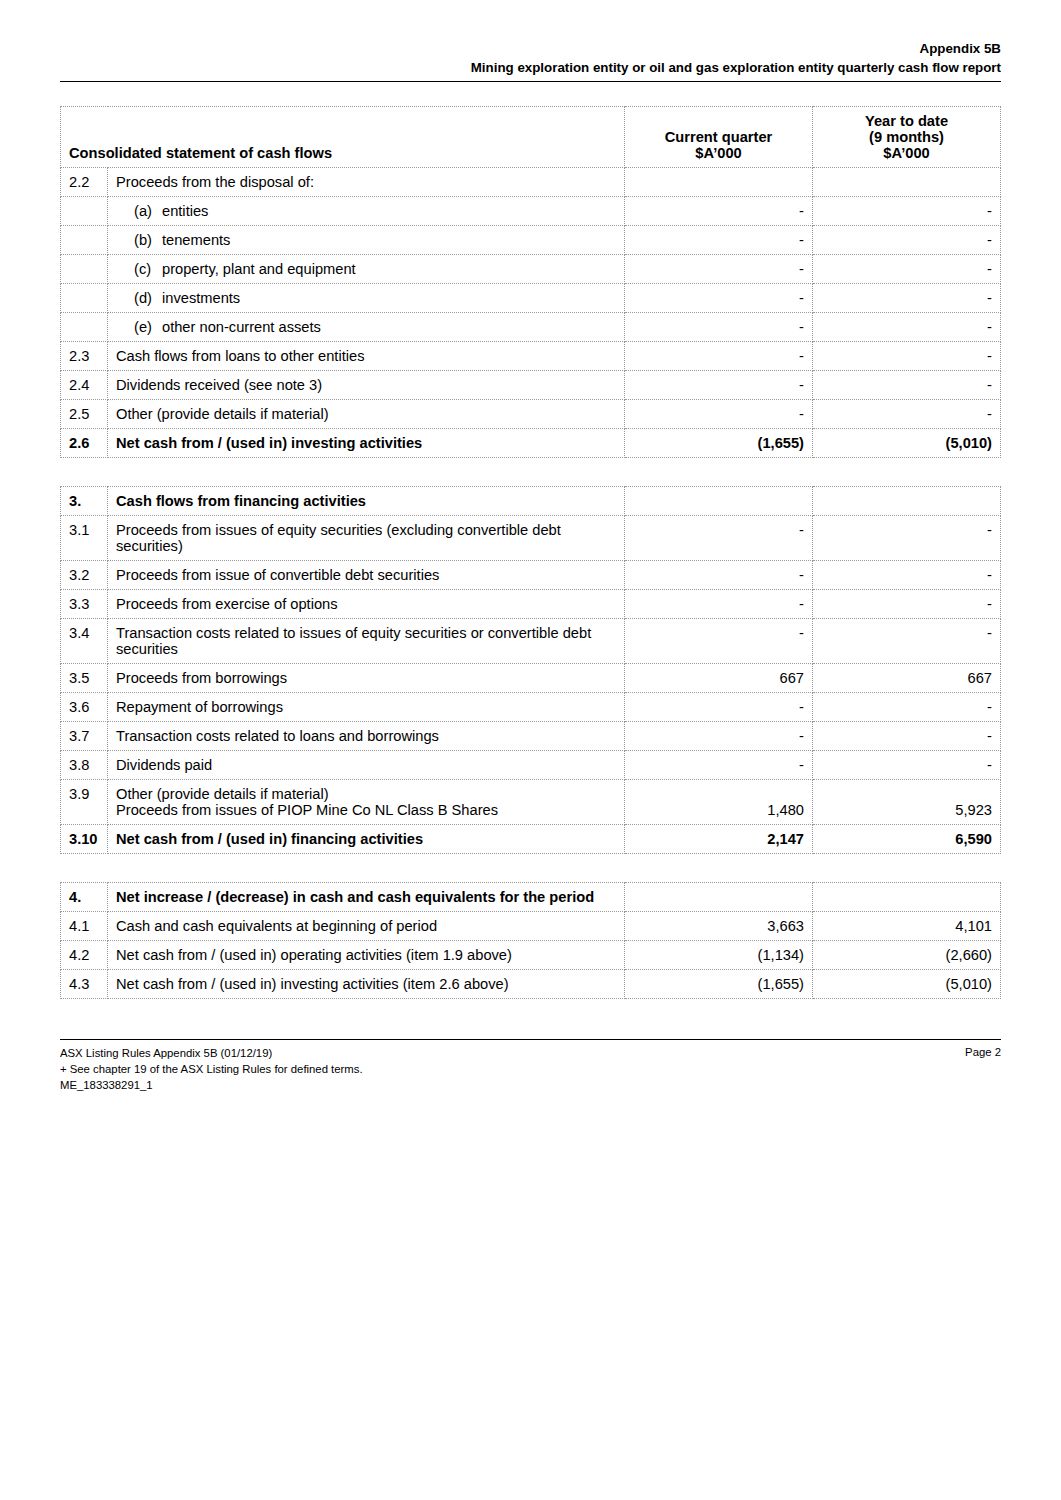Appendix 5B
Mining exploration entity or oil and gas exploration entity quarterly cash flow report
| Consolidated statement of cash flows | Current quarter $A’000 | Year to date (9 months) $A’000 |
| --- | --- | --- |
| 2.2 | Proceeds from the disposal of: | | |
| | (a) entities | - | - |
| | (b) tenements | - | - |
| | (c) property, plant and equipment | - | - |
| | (d) investments | - | - |
| | (e) other non-current assets | - | - |
| 2.3 | Cash flows from loans to other entities | - | - |
| 2.4 | Dividends received (see note 3) | - | - |
| 2.5 | Other (provide details if material) | - | - |
| 2.6 | Net cash from / (used in) investing activities | (1,655) | (5,010) |
| 3. | Cash flows from financing activities | | |
| 3.1 | Proceeds from issues of equity securities (excluding convertible debt securities) | - | - |
| 3.2 | Proceeds from issue of convertible debt securities | - | - |
| 3.3 | Proceeds from exercise of options | - | - |
| 3.4 | Transaction costs related to issues of equity securities or convertible debt securities | - | - |
| 3.5 | Proceeds from borrowings | 667 | 667 |
| 3.6 | Repayment of borrowings | - | - |
| 3.7 | Transaction costs related to loans and borrowings | - | - |
| 3.8 | Dividends paid | - | - |
| 3.9 | Other (provide details if material) Proceeds from issues of PIOP Mine Co NL Class B Shares | 1,480 | 5,923 |
| 3.10 | Net cash from / (used in) financing activities | 2,147 | 6,590 |
| 4. | Net increase / (decrease) in cash and cash equivalents for the period | | |
| 4.1 | Cash and cash equivalents at beginning of period | 3,663 | 4,101 |
| 4.2 | Net cash from / (used in) operating activities (item 1.9 above) | (1,134) | (2,660) |
| 4.3 | Net cash from / (used in) investing activities (item 2.6 above) | (1,655) | (5,010) |
ASX Listing Rules Appendix 5B (01/12/19)
+ See chapter 19 of the ASX Listing Rules for defined terms.
ME_183338291_1
Page 2